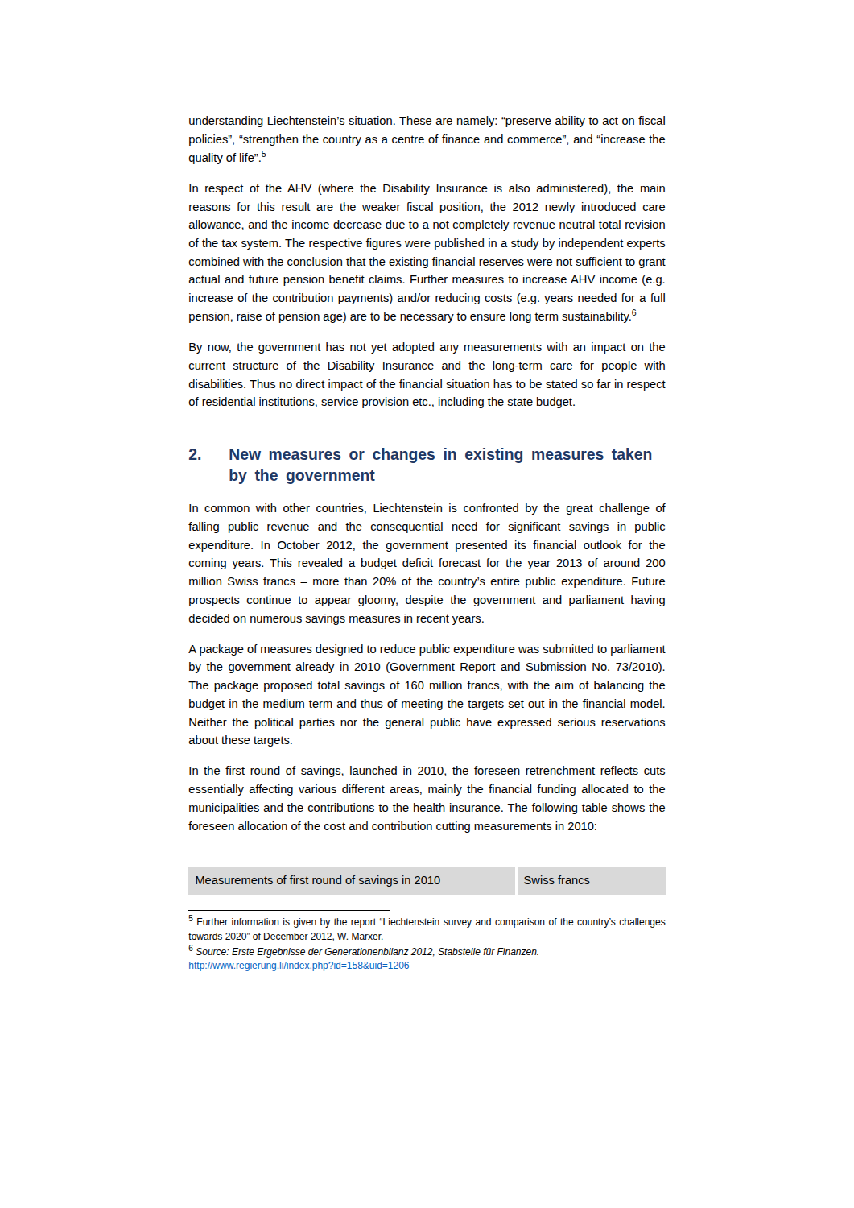understanding Liechtenstein’s situation. These are namely: “preserve ability to act on fiscal policies”, “strengthen the country as a centre of finance and commerce”, and “increase the quality of life”.5
In respect of the AHV (where the Disability Insurance is also administered), the main reasons for this result are the weaker fiscal position, the 2012 newly introduced care allowance, and the income decrease due to a not completely revenue neutral total revision of the tax system. The respective figures were published in a study by independent experts combined with the conclusion that the existing financial reserves were not sufficient to grant actual and future pension benefit claims. Further measures to increase AHV income (e.g. increase of the contribution payments) and/or reducing costs (e.g. years needed for a full pension, raise of pension age) are to be necessary to ensure long term sustainability.6
By now, the government has not yet adopted any measurements with an impact on the current structure of the Disability Insurance and the long-term care for people with disabilities. Thus no direct impact of the financial situation has to be stated so far in respect of residential institutions, service provision etc., including the state budget.
2. New measures or changes in existing measures taken by the government
In common with other countries, Liechtenstein is confronted by the great challenge of falling public revenue and the consequential need for significant savings in public expenditure. In October 2012, the government presented its financial outlook for the coming years. This revealed a budget deficit forecast for the year 2013 of around 200 million Swiss francs – more than 20% of the country’s entire public expenditure. Future prospects continue to appear gloomy, despite the government and parliament having decided on numerous savings measures in recent years.
A package of measures designed to reduce public expenditure was submitted to parliament by the government already in 2010 (Government Report and Submission No. 73/2010). The package proposed total savings of 160 million francs, with the aim of balancing the budget in the medium term and thus of meeting the targets set out in the financial model. Neither the political parties nor the general public have expressed serious reservations about these targets.
In the first round of savings, launched in 2010, the foreseen retrenchment reflects cuts essentially affecting various different areas, mainly the financial funding allocated to the municipalities and the contributions to the health insurance. The following table shows the foreseen allocation of the cost and contribution cutting measurements in 2010:
Measurements of first round of savings in 2010
Swiss francs
5 Further information is given by the report “Liechtenstein survey and comparison of the country’s challenges towards 2020” of December 2012, W. Marxer.
6 Source: Erste Ergebnisse der Generationenbilanz 2012, Stabstelle für Finanzen.
http://www.regierung.li/index.php?id=158&uid=1206